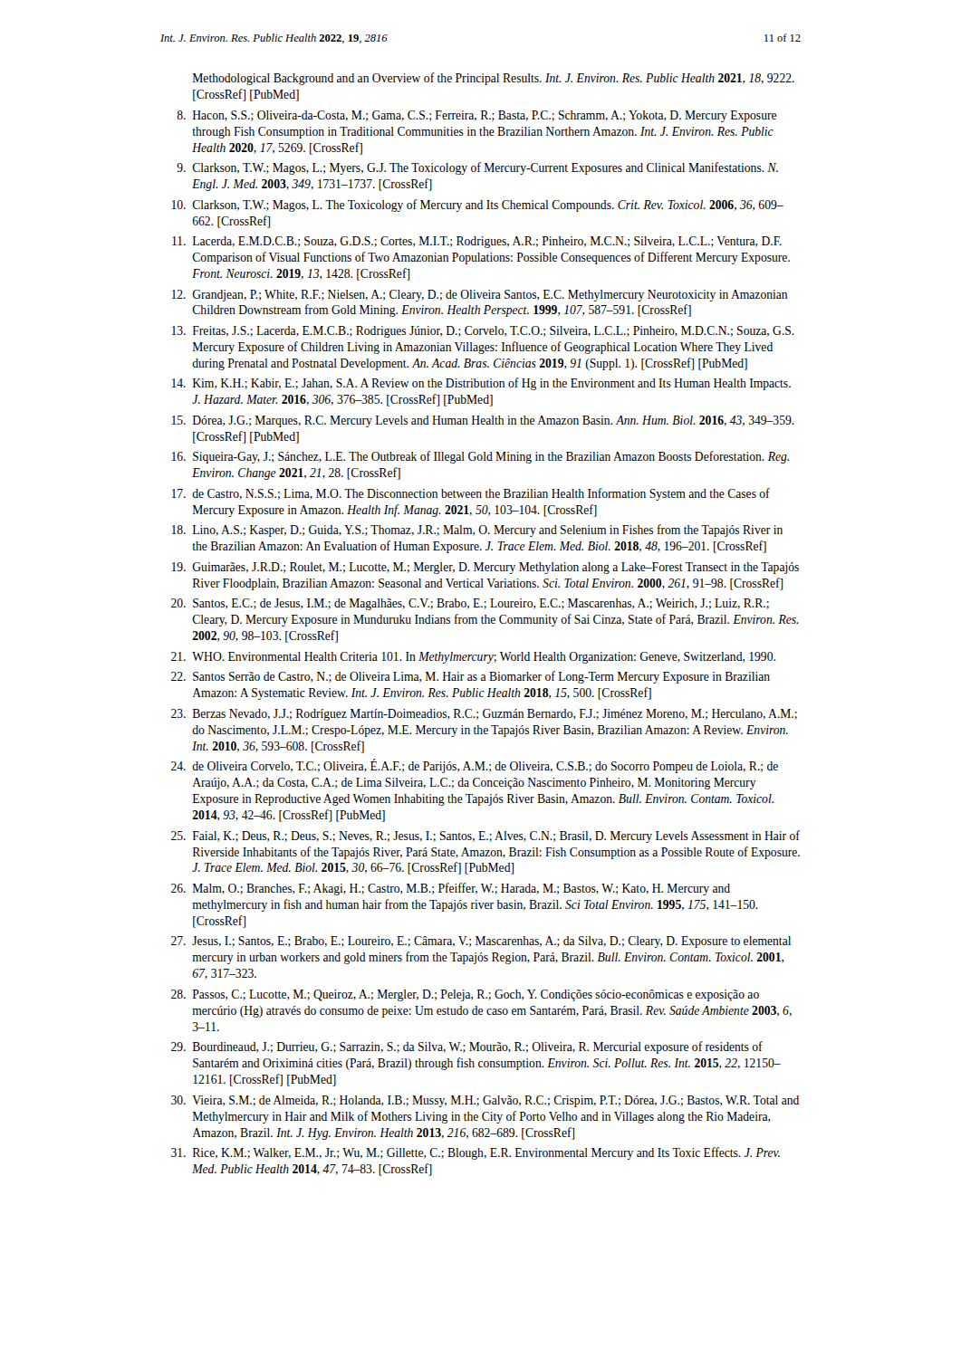Int. J. Environ. Res. Public Health 2022, 19, 2816 11 of 12
Methodological Background and an Overview of the Principal Results. Int. J. Environ. Res. Public Health 2021, 18, 9222. CrossRef PubMed
8 Hacon, S.S.; Oliveira-da-Costa, M.; Gama, C.S.; Ferreira, R.; Basta, P.C.; Schramm, A.; Yokota, D. Mercury Exposure through Fish Consumption in Traditional Communities in the Brazilian Northern Amazon. Int. J. Environ. Res. Public Health 2020, 17, 5269. CrossRef
9 Clarkson, T.W.; Magos, L.; Myers, G.J. The Toxicology of Mercury-Current Exposures and Clinical Manifestations. N. Engl. J. Med. 2003, 349, 1731–1737. CrossRef
10 Clarkson, T.W.; Magos, L. The Toxicology of Mercury and Its Chemical Compounds. Crit. Rev. Toxicol. 2006, 36, 609–662. CrossRef
11 Lacerda, E.M.D.C.B.; Souza, G.D.S.; Cortes, M.I.T.; Rodrigues, A.R.; Pinheiro, M.C.N.; Silveira, L.C.L.; Ventura, D.F. Comparison of Visual Functions of Two Amazonian Populations: Possible Consequences of Different Mercury Exposure. Front. Neurosci. 2019, 13, 1428. CrossRef
12 Grandjean, P.; White, R.F.; Nielsen, A.; Cleary, D.; de Oliveira Santos, E.C. Methylmercury Neurotoxicity in Amazonian Children Downstream from Gold Mining. Environ. Health Perspect. 1999, 107, 587–591. CrossRef
13 Freitas, J.S.; Lacerda, E.M.C.B.; Rodrigues Júnior, D.; Corvelo, T.C.O.; Silveira, L.C.L.; Pinheiro, M.D.C.N.; Souza, G.S. Mercury Exposure of Children Living in Amazonian Villages: Influence of Geographical Location Where They Lived during Prenatal and Postnatal Development. An. Acad. Bras. Ciências 2019, 91 (Suppl. 1). CrossRef PubMed
14 Kim, K.H.; Kabir, E.; Jahan, S.A. A Review on the Distribution of Hg in the Environment and Its Human Health Impacts. J. Hazard. Mater. 2016, 306, 376–385. CrossRef PubMed
15 Dórea, J.G.; Marques, R.C. Mercury Levels and Human Health in the Amazon Basin. Ann. Hum. Biol. 2016, 43, 349–359. CrossRef PubMed
16 Siqueira-Gay, J.; Sánchez, L.E. The Outbreak of Illegal Gold Mining in the Brazilian Amazon Boosts Deforestation. Reg. Environ. Change 2021, 21, 28. CrossRef
17de Castro, N.S.S.; Lima, M.O. The Disconnection between the Brazilian Health Information System and the Cases of Mercury Exposure in Amazon. Health Inf. Manag. 2021, 50, 103–104. CrossRef
18 Lino, A.S.; Kasper, D.; Guida, Y.S.; Thomaz, J.R.; Malm, O. Mercury and Selenium in Fishes from the Tapajós River in the Brazilian Amazon: An Evaluation of Human Exposure. J. Trace Elem. Med. Biol. 2018, 48, 196–201. CrossRef
19 Guimarães, J.R.D.; Roulet, M.; Lucotte, M.; Mergler, D. Mercury Methylation along a Lake–Forest Transect in the Tapajós River Floodplain, Brazilian Amazon: Seasonal and Vertical Variations. Sci. Total Environ. 2000, 261, 91–98. CrossRef
20 Santos, E.C.; de Jesus, I.M.; de Magalhães, C.V.; Brabo, E.; Loureiro, E.C.; Mascarenhas, A.; Weirich, J.; Luiz, R.R.; Cleary, D. Mercury Exposure in Munduruku Indians from the Community of Sai Cinza, State of Pará, Brazil. Environ. Res. 2002, 90, 98–103. CrossRef
21 WHO. Environmental Health Criteria 101. In Methylmercury; World Health Organization: Geneve, Switzerland, 1990.
22 Santos Serrão de Castro, N.; de Oliveira Lima, M. Hair as a Biomarker of Long-Term Mercury Exposure in Brazilian Amazon: A Systematic Review. Int. J. Environ. Res. Public Health 2018, 15, 500. CrossRef
23 Berzas Nevado, J.J.; Rodríguez Martín-Doimeadios, R.C.; Guzmán Bernardo, F.J.; Jiménez Moreno, M.; Herculano, A.M.; do Nascimento, J.L.M.; Crespo-López, M.E. Mercury in the Tapajós River Basin, Brazilian Amazon: A Review. Environ. Int. 2010, 36, 593–608. CrossRef
24de Oliveira Corvelo, T.C.; Oliveira, É.A.F.; de Parijós, A.M.; de Oliveira, C.S.B.; do Socorro Pompeu de Loiola, R.; de Araújo, A.A.; da Costa, C.A.; de Lima Silveira, L.C.; da Conceição Nascimento Pinheiro, M. Monitoring Mercury Exposure in Reproductive Aged Women Inhabiting the Tapajós River Basin, Amazon. Bull. Environ. Contam. Toxicol. 2014, 93, 42–46. CrossRef PubMed
25 Faial, K.; Deus, R.; Deus, S.; Neves, R.; Jesus, I.; Santos, E.; Alves, C.N.; Brasil, D. Mercury Levels Assessment in Hair of Riverside Inhabitants of the Tapajós River, Pará State, Amazon, Brazil: Fish Consumption as a Possible Route of Exposure. J. Trace Elem. Med. Biol. 2015, 30, 66–76. CrossRef PubMed
26 Malm, O.; Branches, F.; Akagi, H.; Castro, M.B.; Pfeiffer, W.; Harada, M.; Bastos, W.; Kato, H. Mercury and methylmercury in fish and human hair from the Tapajós river basin, Brazil. Sci Total Environ. 1995, 175, 141–150. CrossRef
27 Jesus, I.; Santos, E.; Brabo, E.; Loureiro, E.; Câmara, V.; Mascarenhas, A.; da Silva, D.; Cleary, D. Exposure to elemental mercury in urban workers and gold miners from the Tapajós Region, Pará, Brazil. Bull. Environ. Contam. Toxicol. 2001, 67, 317–323.
28 Passos, C.; Lucotte, M.; Queiroz, A.; Mergler, D.; Peleja, R.; Goch, Y. Condições sócio-econômicas e exposição ao mercúrio (Hg) através do consumo de peixe: Um estudo de caso em Santarém, Pará, Brasil. Rev. Saúde Ambiente 2003, 6, 3–11.
29 Bourdineaud, J.; Durrieu, G.; Sarrazin, S.; da Silva, W.; Mourão, R.; Oliveira, R. Mercurial exposure of residents of Santarém and Oriximiná cities (Pará, Brazil) through fish consumption. Environ. Sci. Pollut. Res. Int. 2015, 22, 12150–12161. CrossRef PubMed
30 Vieira, S.M.; de Almeida, R.; Holanda, I.B.; Mussy, M.H.; Galvão, R.C.; Crispim, P.T.; Dórea, J.G.; Bastos, W.R. Total and Methylmercury in Hair and Milk of Mothers Living in the City of Porto Velho and in Villages along the Rio Madeira, Amazon, Brazil. Int. J. Hyg. Environ. Health 2013, 216, 682–689. CrossRef
31 Rice, K.M.; Walker, E.M., Jr.; Wu, M.; Gillette, C.; Blough, E.R. Environmental Mercury and Its Toxic Effects. J. Prev. Med. Public Health 2014, 47, 74–83. CrossRef